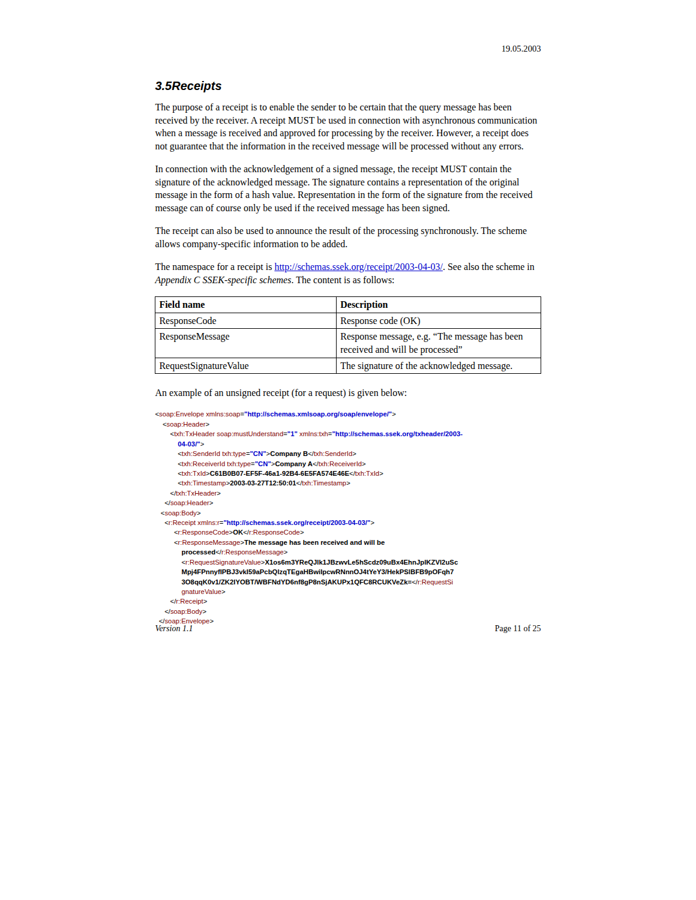19.05.2003
3.5 Receipts
The purpose of a receipt is to enable the sender to be certain that the query message has been received by the receiver. A receipt MUST be used in connection with asynchronous communication when a message is received and approved for processing by the receiver. However, a receipt does not guarantee that the information in the received message will be processed without any errors.
In connection with the acknowledgement of a signed message, the receipt MUST contain the signature of the acknowledged message. The signature contains a representation of the original message in the form of a hash value. Representation in the form of the signature from the received message can of course only be used if the received message has been signed.
The receipt can also be used to announce the result of the processing synchronously. The scheme allows company-specific information to be added.
The namespace for a receipt is http://schemas.ssek.org/receipt/2003-04-03/. See also the scheme in Appendix C SSEK-specific schemes. The content is as follows:
| Field name | Description |
| --- | --- |
| ResponseCode | Response code (OK) |
| ResponseMessage | Response message, e.g. “The message has been received and will be processed” |
| RequestSignatureValue | The signature of the acknowledged message. |
An example of an unsigned receipt (for a request) is given below:
<soap:Envelope xmlns:soap="http://schemas.xmlsoap.org/soap/envelope/">
    <soap:Header>
        <txh:TxHeader soap:mustUnderstand="1" xmlns:txh="http://schemas.ssek.org/txheader/2003-
            04-03/">
            <txh:SenderId txh:type="CN">Company B</txh:SenderId>
            <txh:ReceiverId txh:type="CN">Company A</txh:ReceiverId>
            <txh:TxId>C61B0B07-EF5F-46a1-92B4-6E5FA574E46E</txh:TxId>
            <txh:Timestamp>2003-03-27T12:50:01</txh:Timestamp>
        </txh:TxHeader>
     </soap:Header>
   <soap:Body>
     <r:Receipt xmlns:r="http://schemas.ssek.org/receipt/2003-04-03/">
          <r:ResponseCode>OK</r:ResponseCode>
          <r:ResponseMessage>The message has been received and will be
              processed</r:ResponseMessage>
              <r:RequestSignatureValue>X1os6m3YReQJlk1JBzwvLe5hScdz09uBx4EhnJplKZVl2uSc
              Mpj4FPnnyfIPBJ3vkI59aPcbQlzqTEgaHBwiIpcwRNnnOJ4tYeY3/HekPSlBFB9pOFqh7
              3O8qqK0v1/ZK2IYOBT/WBFNdYD6nf8gP8nSjAKUPx1QFC8RCUKVeZk=</r:RequestSi
              gnatureValue>
        </r:Receipt>
     </soap:Body>
  </soap:Envelope>
Version 1.1 Page 11 of 25